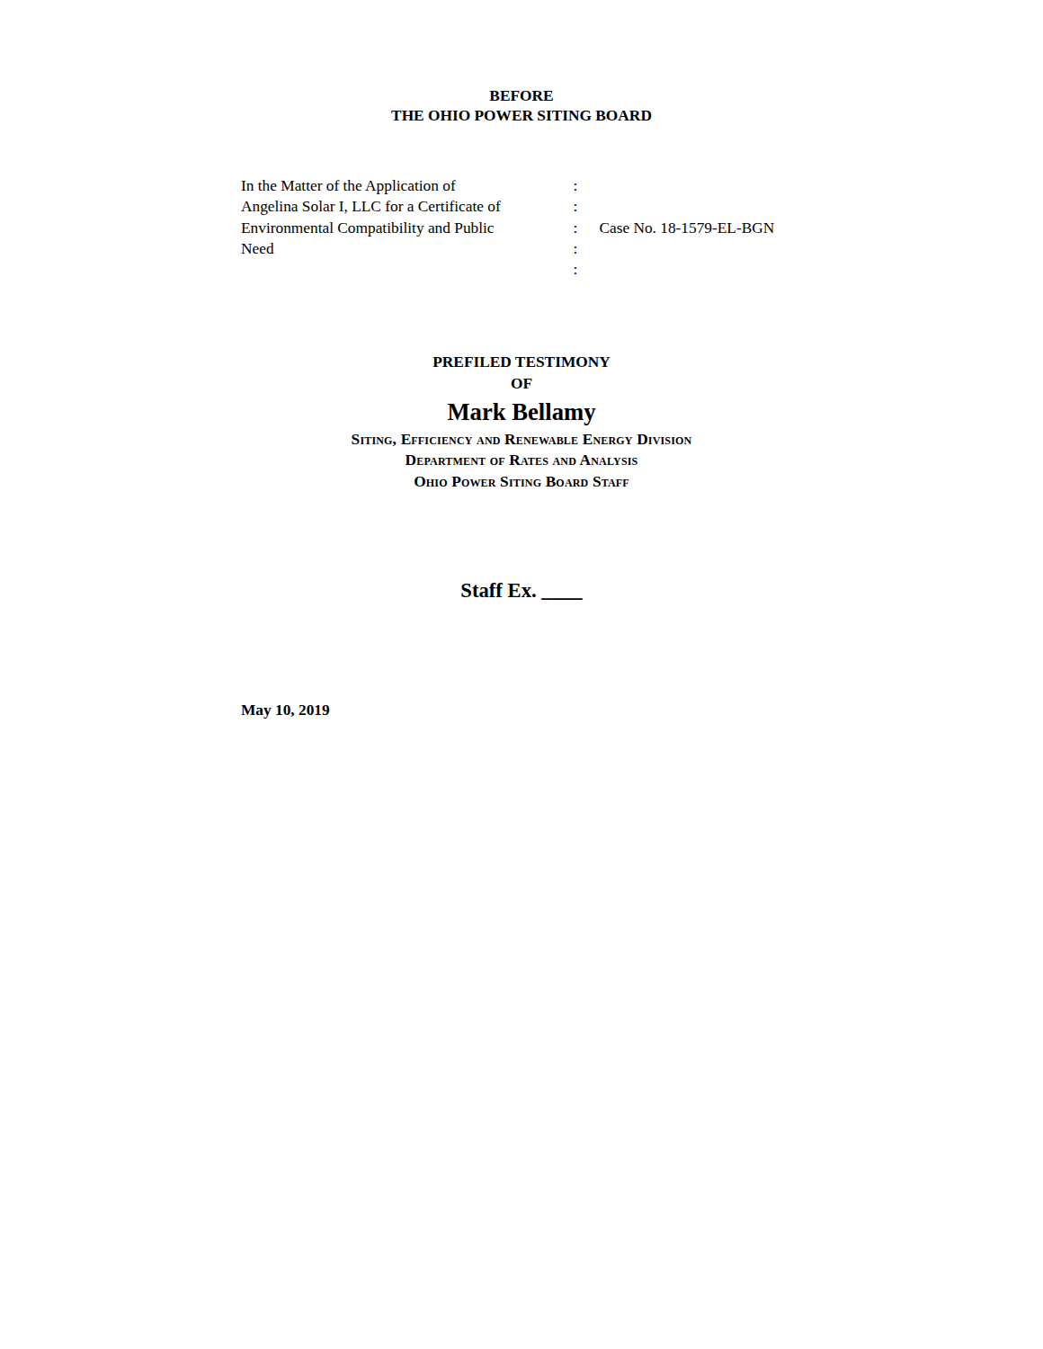BEFORE
THE OHIO POWER SITING BOARD
| In the Matter of the Application of | : | |
| Angelina Solar I, LLC for a Certificate of | : | |
| Environmental Compatibility and Public | : | Case No. 18-1579-EL-BGN |
| Need | : | |
| | : | |
PREFILED TESTIMONY
OF
Mark Bellamy
Siting, Efficiency and Renewable Energy Division
Department of Rates and Analysis
Ohio Power Siting Board Staff
Staff Ex. ____
May 10, 2019